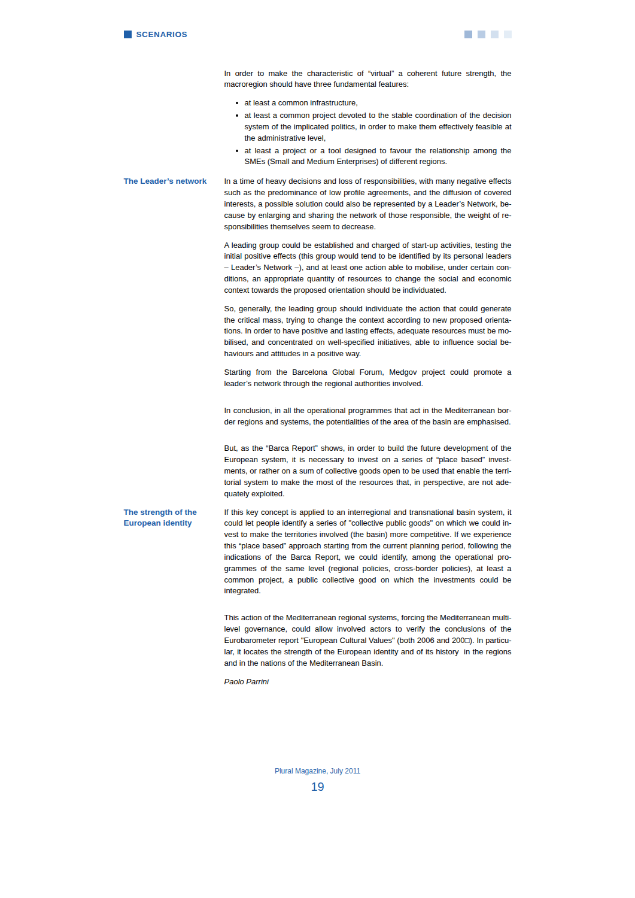SCENARIOS
In order to make the characteristic of “virtual” a coherent future strength, the macroregion should have three fundamental features:
at least a common infrastructure,
at least a common project devoted to the stable coordination of the decision system of the implicated politics, in order to make them effectively feasible at the administrative level,
at least a project or a tool designed to favour the relationship among the SMEs (Small and Medium Enterprises) of different regions.
The Leader’s network
In a time of heavy decisions and loss of responsibilities, with many negative effects such as the predominance of low profile agreements, and the diffusion of covered interests, a possible solution could also be represented by a Leader’s Network, because by enlarging and sharing the network of those responsible, the weight of responsibilities themselves seem to decrease.
A leading group could be established and charged of start-up activities, testing the initial positive effects (this group would tend to be identified by its personal leaders – Leader’s Network –), and at least one action able to mobilise, under certain conditions, an appropriate quantity of resources to change the social and economic context towards the proposed orientation should be individuated.
So, generally, the leading group should individuate the action that could generate the critical mass, trying to change the context according to new proposed orientations. In order to have positive and lasting effects, adequate resources must be mobilised, and concentrated on well-specified initiatives, able to influence social behaviours and attitudes in a positive way.
Starting from the Barcelona Global Forum, Medgov project could promote a leader’s network through the regional authorities involved.
In conclusion, in all the operational programmes that act in the Mediterranean border regions and systems, the potentialities of the area of the basin are emphasised.
But, as the “Barca Report” shows, in order to build the future development of the European system, it is necessary to invest on a series of “place based” investments, or rather on a sum of collective goods open to be used that enable the territorial system to make the most of the resources that, in perspective, are not adequately exploited.
The strength of the European identity
If this key concept is applied to an interregional and transnational basin system, it could let people identify a series of "collective public goods" on which we could invest to make the territories involved (the basin) more competitive. If we experience this “place based” approach starting from the current planning period, following the indications of the Barca Report, we could identify, among the operational programmes of the same level (regional policies, cross-border policies), at least a common project, a public collective good on which the investments could be integrated.
This action of the Mediterranean regional systems, forcing the Mediterranean multilevel governance, could allow involved actors to verify the conclusions of the Eurobarometer report "European Cultural Values" (both 2006 and 200□). In particular, it locates the strength of the European identity and of its history in the regions and in the nations of the Mediterranean Basin.
Paolo Parrini
Plural Magazine, July 2011
19